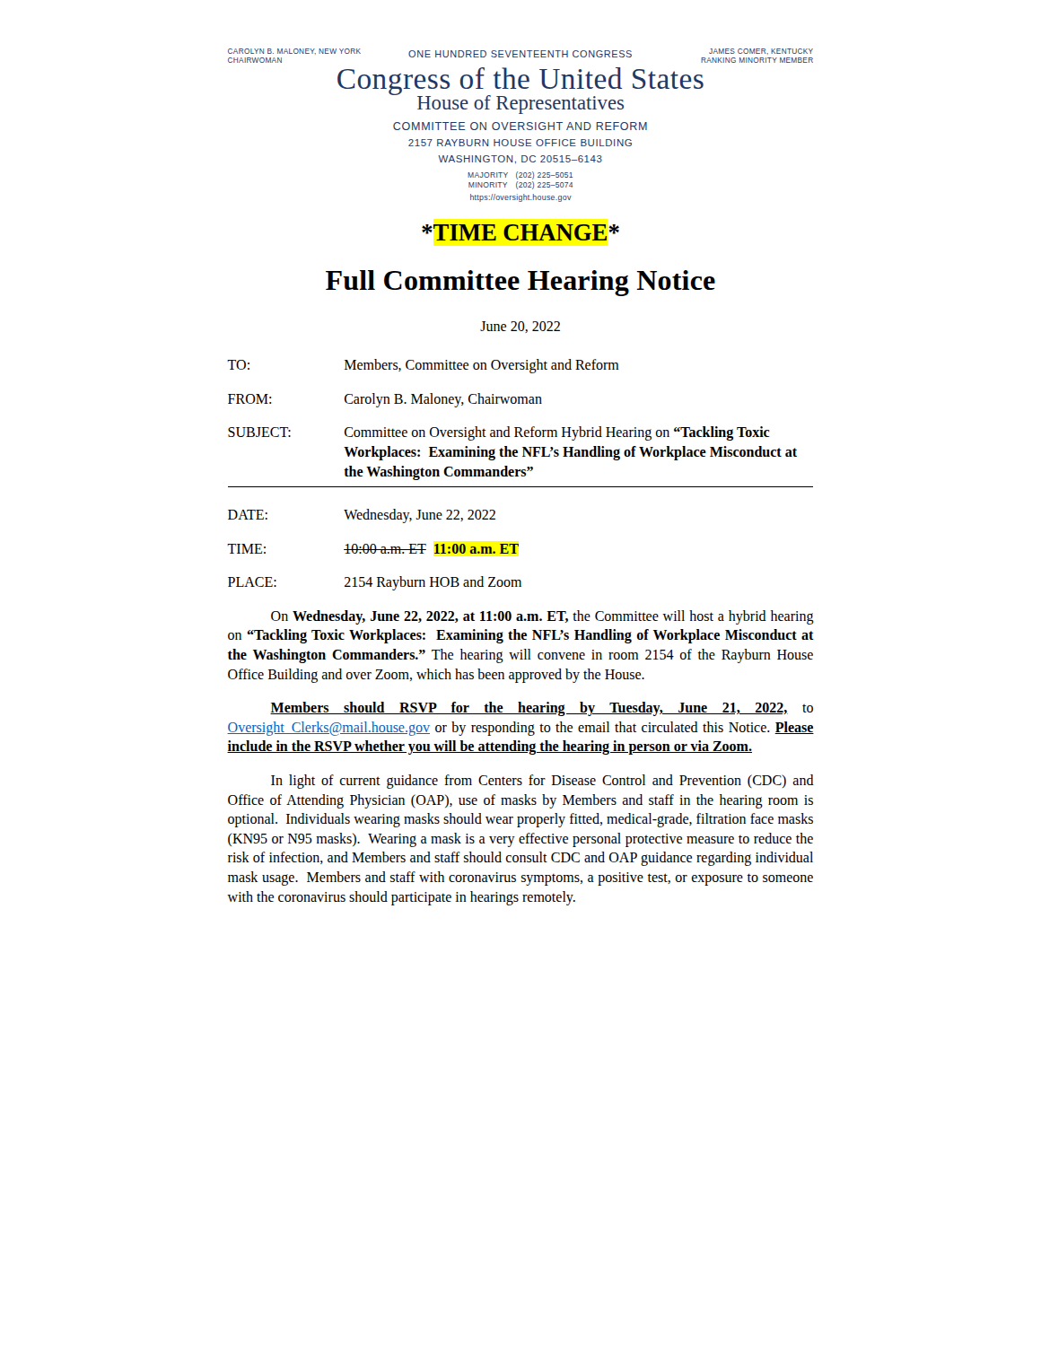Carolyn B. Maloney, New York
Chairwoman
James Comer, Kentucky
Ranking Minority Member
One Hundred Seventeenth Congress
Congress of the United States
House of Representatives
Committee on Oversight and Reform
2157 Rayburn House Office Building
Washington, DC 20515–6143
| Majority | (202) 225–5051 |
| Minority | (202) 225–5074 |
https://oversight.house.gov
*TIME CHANGE*
Full Committee Hearing Notice
June 20, 2022
TO:
Members, Committee on Oversight and Reform
FROM:
Carolyn B. Maloney, Chairwoman
SUBJECT:
Committee on Oversight and Reform Hybrid Hearing on “Tackling Toxic Workplaces: Examining the NFL’s Handling of Workplace Misconduct at the Washington Commanders”
DATE:
Wednesday, June 22, 2022
TIME:
10:00 a.m. ET 11:00 a.m. ET
PLACE:
2154 Rayburn HOB and Zoom
On Wednesday, June 22, 2022, at 11:00 a.m. ET, the Committee will host a hybrid hearing on “Tackling Toxic Workplaces: Examining the NFL’s Handling of Workplace Misconduct at the Washington Commanders.” The hearing will convene in room 2154 of the Rayburn House Office Building and over Zoom, which has been approved by the House.
Members should RSVP for the hearing by Tuesday, June 21, 2022, to Oversight_Clerks@mail.house.gov or by responding to the email that circulated this Notice. Please include in the RSVP whether you will be attending the hearing in person or via Zoom.
In light of current guidance from Centers for Disease Control and Prevention (CDC) and Office of Attending Physician (OAP), use of masks by Members and staff in the hearing room is optional. Individuals wearing masks should wear properly fitted, medical-grade, filtration face masks (KN95 or N95 masks). Wearing a mask is a very effective personal protective measure to reduce the risk of infection, and Members and staff should consult CDC and OAP guidance regarding individual mask usage. Members and staff with coronavirus symptoms, a positive test, or exposure to someone with the coronavirus should participate in hearings remotely.